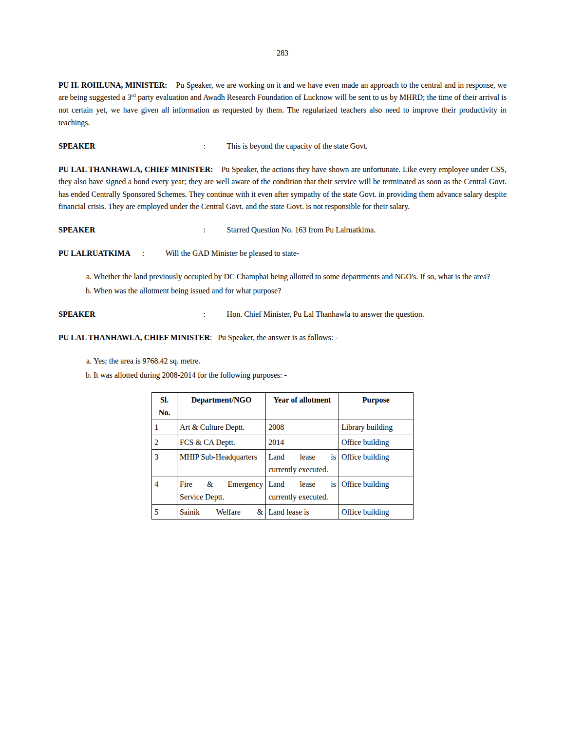283
PU H. ROHLUNA, MINISTER: Pu Speaker, we are working on it and we have even made an approach to the central and in response, we are being suggested a 3rd party evaluation and Awadh Research Foundation of Lucknow will be sent to us by MHRD; the time of their arrival is not certain yet, we have given all information as requested by them. The regularized teachers also need to improve their productivity in teachings.
SPEAKER: This is beyond the capacity of the state Govt.
PU LAL THANHAWLA, CHIEF MINISTER: Pu Speaker, the actions they have shown are unfortunate. Like every employee under CSS, they also have signed a bond every year; they are well aware of the condition that their service will be terminated as soon as the Central Govt. has ended Centrally Sponsored Schemes. They continue with it even after sympathy of the state Govt. in providing them advance salary despite financial crisis. They are employed under the Central Govt. and the state Govt. is not responsible for their salary.
SPEAKER: Starred Question No. 163 from Pu Lalruatkima.
PU LALRUATKIMA : Will the GAD Minister be pleased to state-
Whether the land previously occupied by DC Champhai being allotted to some departments and NGO's. If so, what is the area?
When was the allotment being issued and for what purpose?
SPEAKER: Hon. Chief Minister, Pu Lal Thanhawla to answer the question.
PU LAL THANHAWLA, CHIEF MINISTER: Pu Speaker, the answer is as follows: -
Yes; the area is 9768.42 sq. metre.
It was allotted during 2008-2014 for the following purposes: -
| Sl. No. | Department/NGO | Year of allotment | Purpose |
| --- | --- | --- | --- |
| 1 | Art & Culture Deptt. | 2008 | Library building |
| 2 | FCS & CA Deptt. | 2014 | Office building |
| 3 | MHIP Sub-Headquarters | Land lease is currently executed. | Office building |
| 4 | Fire & Emergency Service Deptt. | Land lease is currently executed. | Office building |
| 5 | Sainik Welfare & | Land lease is | Office building |